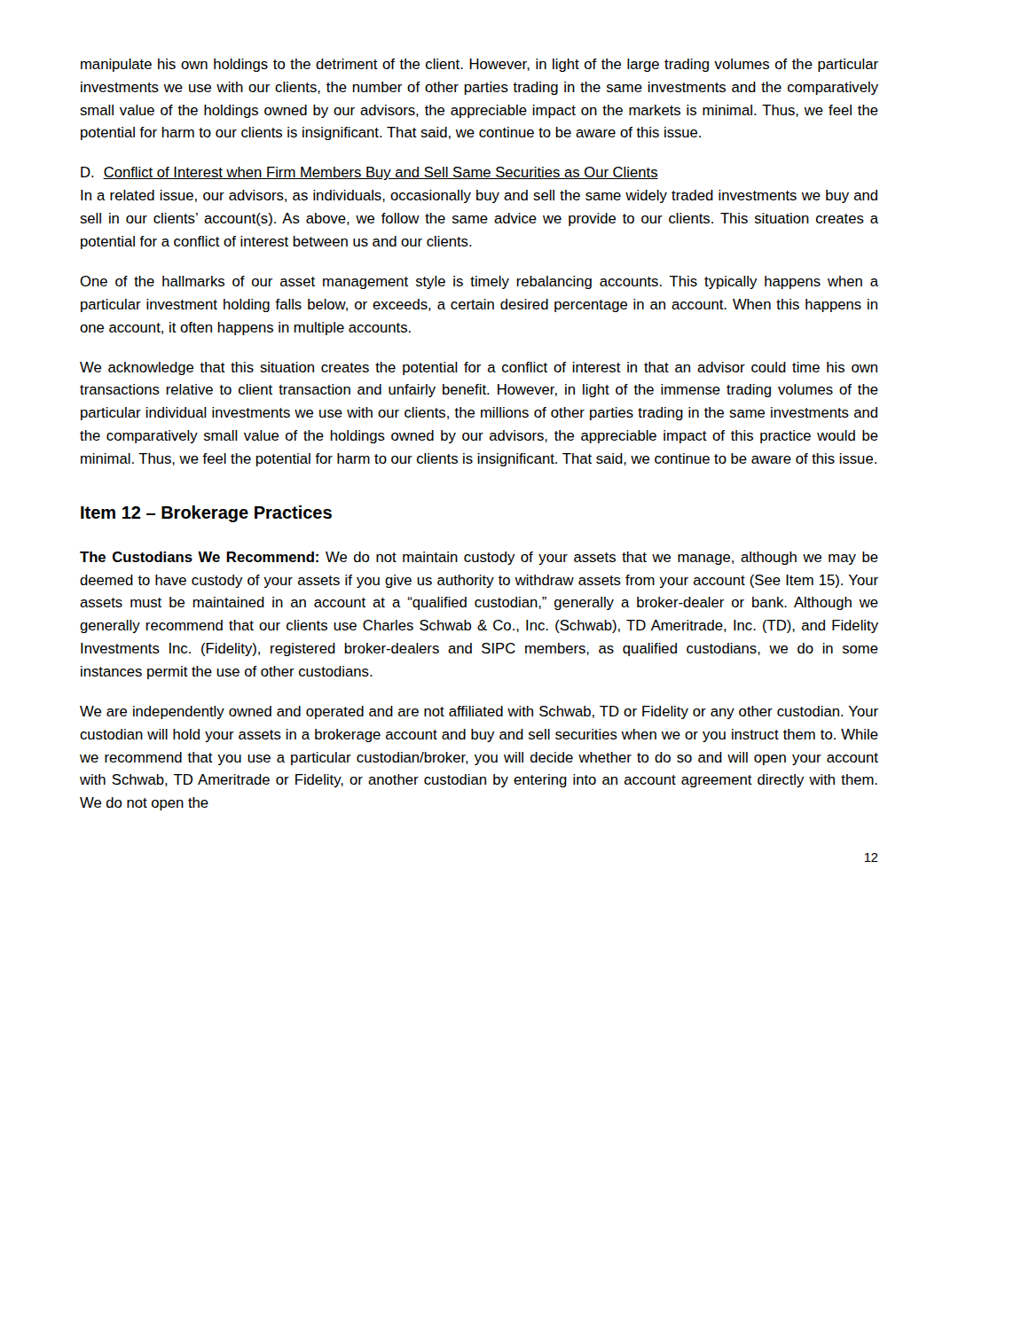manipulate his own holdings to the detriment of the client. However, in light of the large trading volumes of the particular investments we use with our clients, the number of other parties trading in the same investments and the comparatively small value of the holdings owned by our advisors, the appreciable impact on the markets is minimal. Thus, we feel the potential for harm to our clients is insignificant. That said, we continue to be aware of this issue.
D. Conflict of Interest when Firm Members Buy and Sell Same Securities as Our Clients
In a related issue, our advisors, as individuals, occasionally buy and sell the same widely traded investments we buy and sell in our clients’ account(s). As above, we follow the same advice we provide to our clients. This situation creates a potential for a conflict of interest between us and our clients.
One of the hallmarks of our asset management style is timely rebalancing accounts. This typically happens when a particular investment holding falls below, or exceeds, a certain desired percentage in an account. When this happens in one account, it often happens in multiple accounts.
We acknowledge that this situation creates the potential for a conflict of interest in that an advisor could time his own transactions relative to client transaction and unfairly benefit. However, in light of the immense trading volumes of the particular individual investments we use with our clients, the millions of other parties trading in the same investments and the comparatively small value of the holdings owned by our advisors, the appreciable impact of this practice would be minimal. Thus, we feel the potential for harm to our clients is insignificant. That said, we continue to be aware of this issue.
Item 12 – Brokerage Practices
The Custodians We Recommend: We do not maintain custody of your assets that we manage, although we may be deemed to have custody of your assets if you give us authority to withdraw assets from your account (See Item 15). Your assets must be maintained in an account at a “qualified custodian,” generally a broker-dealer or bank. Although we generally recommend that our clients use Charles Schwab & Co., Inc. (Schwab), TD Ameritrade, Inc. (TD), and Fidelity Investments Inc. (Fidelity), registered broker-dealers and SIPC members, as qualified custodians, we do in some instances permit the use of other custodians.
We are independently owned and operated and are not affiliated with Schwab, TD or Fidelity or any other custodian. Your custodian will hold your assets in a brokerage account and buy and sell securities when we or you instruct them to. While we recommend that you use a particular custodian/broker, you will decide whether to do so and will open your account with Schwab, TD Ameritrade or Fidelity, or another custodian by entering into an account agreement directly with them. We do not open the
12